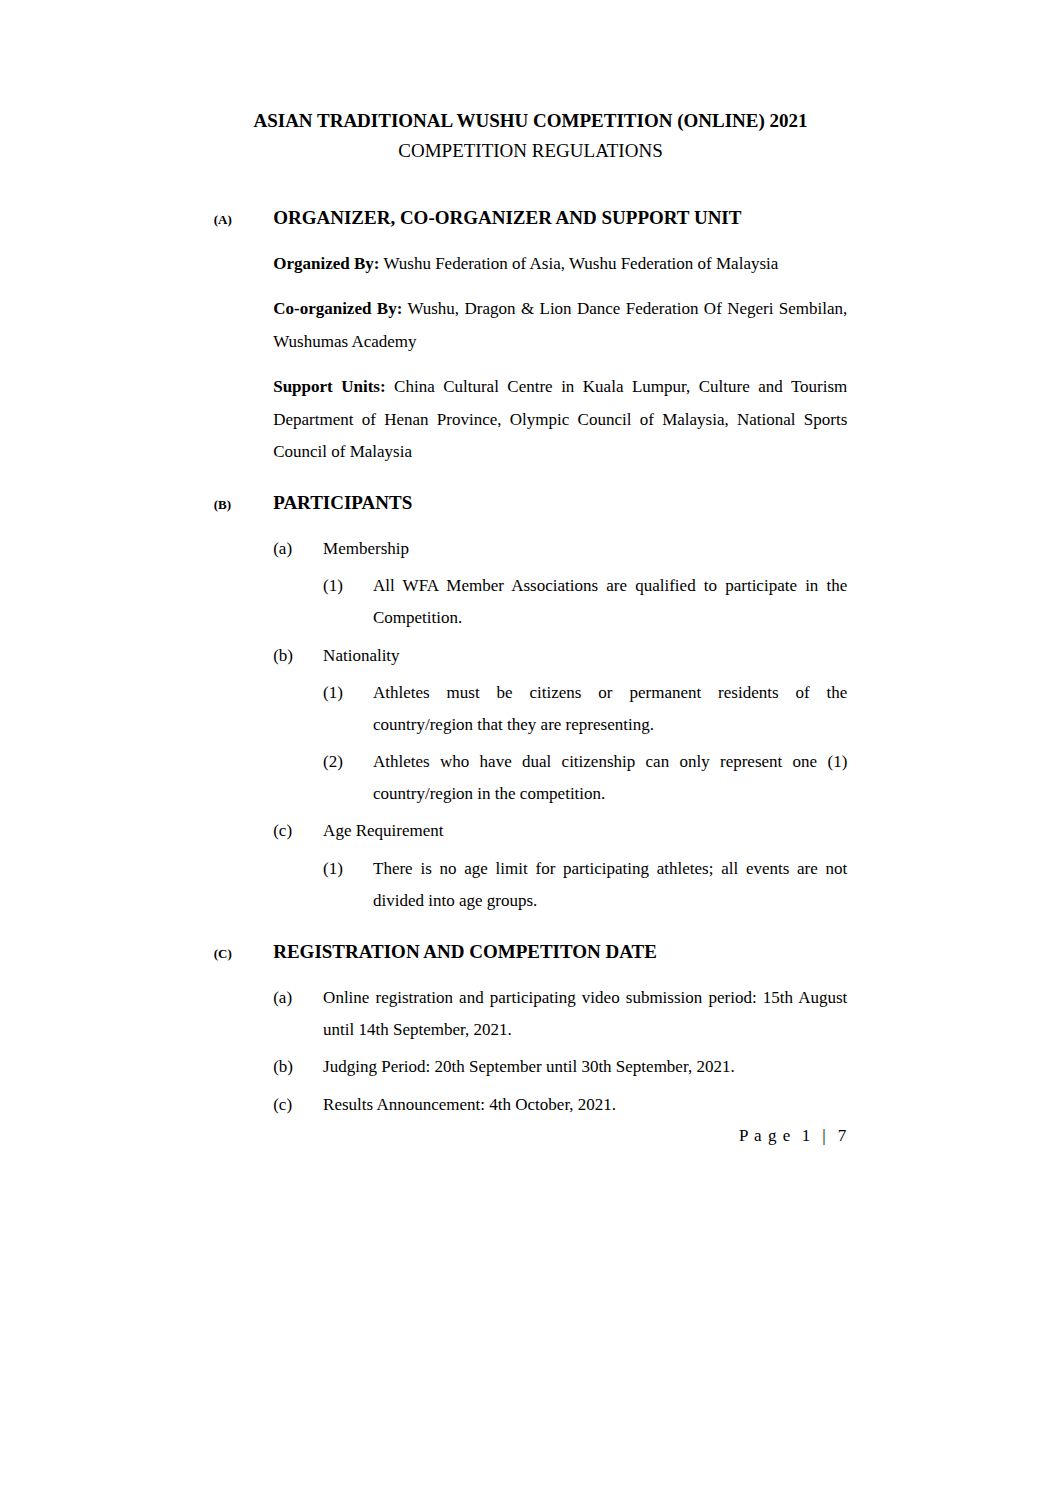ASIAN TRADITIONAL WUSHU COMPETITION (ONLINE) 2021
COMPETITION REGULATIONS
(A) ORGANIZER, CO-ORGANIZER AND SUPPORT UNIT
Organized By: Wushu Federation of Asia, Wushu Federation of Malaysia
Co-organized By: Wushu, Dragon & Lion Dance Federation Of Negeri Sembilan, Wushumas Academy
Support Units: China Cultural Centre in Kuala Lumpur, Culture and Tourism Department of Henan Province, Olympic Council of Malaysia, National Sports Council of Malaysia
(B) PARTICIPANTS
(a) Membership
(1) All WFA Member Associations are qualified to participate in the Competition.
(b) Nationality
(1) Athletes must be citizens or permanent residents of the country/region that they are representing.
(2) Athletes who have dual citizenship can only represent one (1) country/region in the competition.
(c) Age Requirement
(1) There is no age limit for participating athletes; all events are not divided into age groups.
(C) REGISTRATION AND COMPETITON DATE
(a) Online registration and participating video submission period: 15th August until 14th September, 2021.
(b) Judging Period: 20th September until 30th September, 2021.
(c) Results Announcement: 4th October, 2021.
P a g e 1 | 7